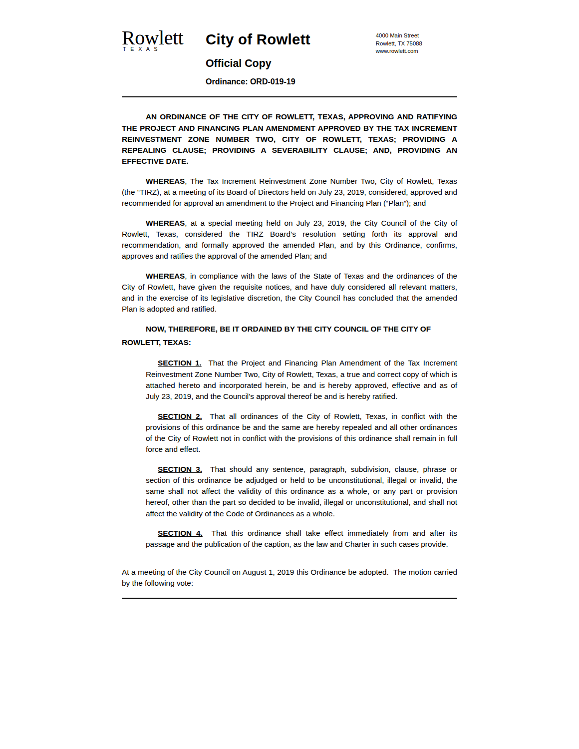Rowlett
T E X A S
City of Rowlett
Official Copy
Ordinance: ORD-019-19
4000 Main Street
Rowlett, TX 75088
www.rowlett.com
An ordinance of the City of Rowlett, Texas, approving and ratifying the project and financing plan amendment approved by the Tax Increment Reinvestment Zone Number Two, City of Rowlett, Texas; providing a repealing clause; providing a severability clause; and, providing an effective date.
WHEREAS, The Tax Increment Reinvestment Zone Number Two, City of Rowlett, Texas (the “TIRZ), at a meeting of its Board of Directors held on July 23, 2019, considered, approved and recommended for approval an amendment to the Project and Financing Plan (“Plan”); and
WHEREAS, at a special meeting held on July 23, 2019, the City Council of the City of Rowlett, Texas, considered the TIRZ Board’s resolution setting forth its approval and recommendation, and formally approved the amended Plan, and by this Ordinance, confirms, approves and ratifies the approval of the amended Plan; and
WHEREAS, in compliance with the laws of the State of Texas and the ordinances of the City of Rowlett, have given the requisite notices, and have duly considered all relevant matters, and in the exercise of its legislative discretion, the City Council has concluded that the amended Plan is adopted and ratified.
NOW, THEREFORE, BE IT ORDAINED BY THE CITY COUNCIL OF THE CITY OF
ROWLETT, TEXAS:
SECTION 1. That the Project and Financing Plan Amendment of the Tax Increment Reinvestment Zone Number Two, City of Rowlett, Texas, a true and correct copy of which is attached hereto and incorporated herein, be and is hereby approved, effective and as of July 23, 2019, and the Council’s approval thereof be and is hereby ratified.
SECTION 2. That all ordinances of the City of Rowlett, Texas, in conflict with the provisions of this ordinance be and the same are hereby repealed and all other ordinances of the City of Rowlett not in conflict with the provisions of this ordinance shall remain in full force and effect.
SECTION 3. That should any sentence, paragraph, subdivision, clause, phrase or section of this ordinance be adjudged or held to be unconstitutional, illegal or invalid, the same shall not affect the validity of this ordinance as a whole, or any part or provision hereof, other than the part so decided to be invalid, illegal or unconstitutional, and shall not affect the validity of the Code of Ordinances as a whole.
SECTION 4. That this ordinance shall take effect immediately from and after its passage and the publication of the caption, as the law and Charter in such cases provide.
At a meeting of the City Council on August 1, 2019 this Ordinance be adopted. The motion carried by the following vote: